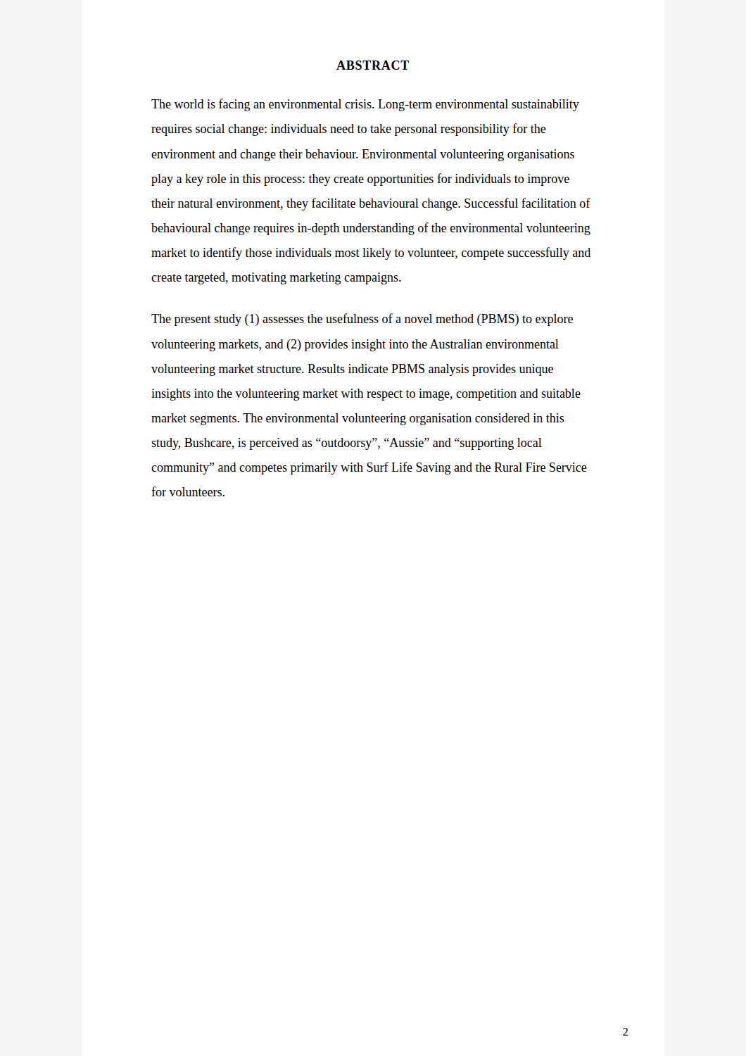ABSTRACT
The world is facing an environmental crisis. Long-term environmental sustainability requires social change: individuals need to take personal responsibility for the environment and change their behaviour. Environmental volunteering organisations play a key role in this process: they create opportunities for individuals to improve their natural environment, they facilitate behavioural change. Successful facilitation of behavioural change requires in-depth understanding of the environmental volunteering market to identify those individuals most likely to volunteer, compete successfully and create targeted, motivating marketing campaigns.
The present study (1) assesses the usefulness of a novel method (PBMS) to explore volunteering markets, and (2) provides insight into the Australian environmental volunteering market structure. Results indicate PBMS analysis provides unique insights into the volunteering market with respect to image, competition and suitable market segments. The environmental volunteering organisation considered in this study, Bushcare, is perceived as “outdoorsy”, “Aussie” and “supporting local community” and competes primarily with Surf Life Saving and the Rural Fire Service for volunteers.
2